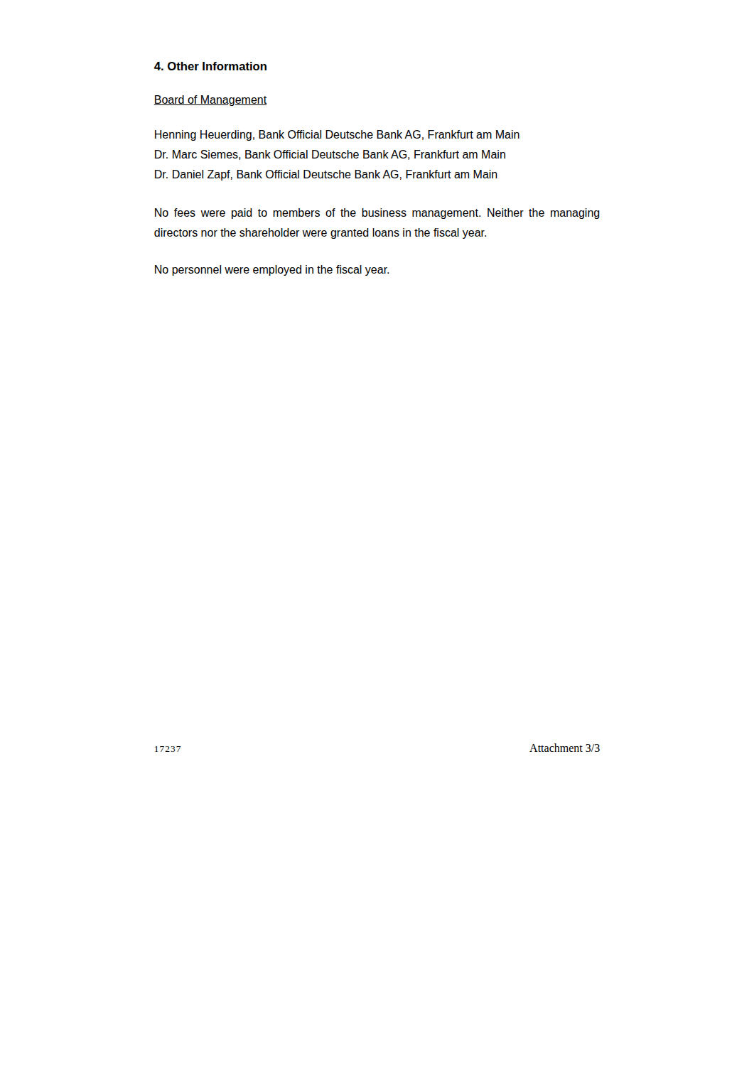4. Other Information
Board of Management
Henning Heuerding, Bank Official Deutsche Bank AG, Frankfurt am Main
Dr. Marc Siemes, Bank Official Deutsche Bank AG, Frankfurt am Main
Dr. Daniel Zapf, Bank Official Deutsche Bank AG, Frankfurt am Main
No fees were paid to members of the business management. Neither the managing directors nor the shareholder were granted loans in the fiscal year.
No personnel were employed in the fiscal year.
17237
Attachment 3/3